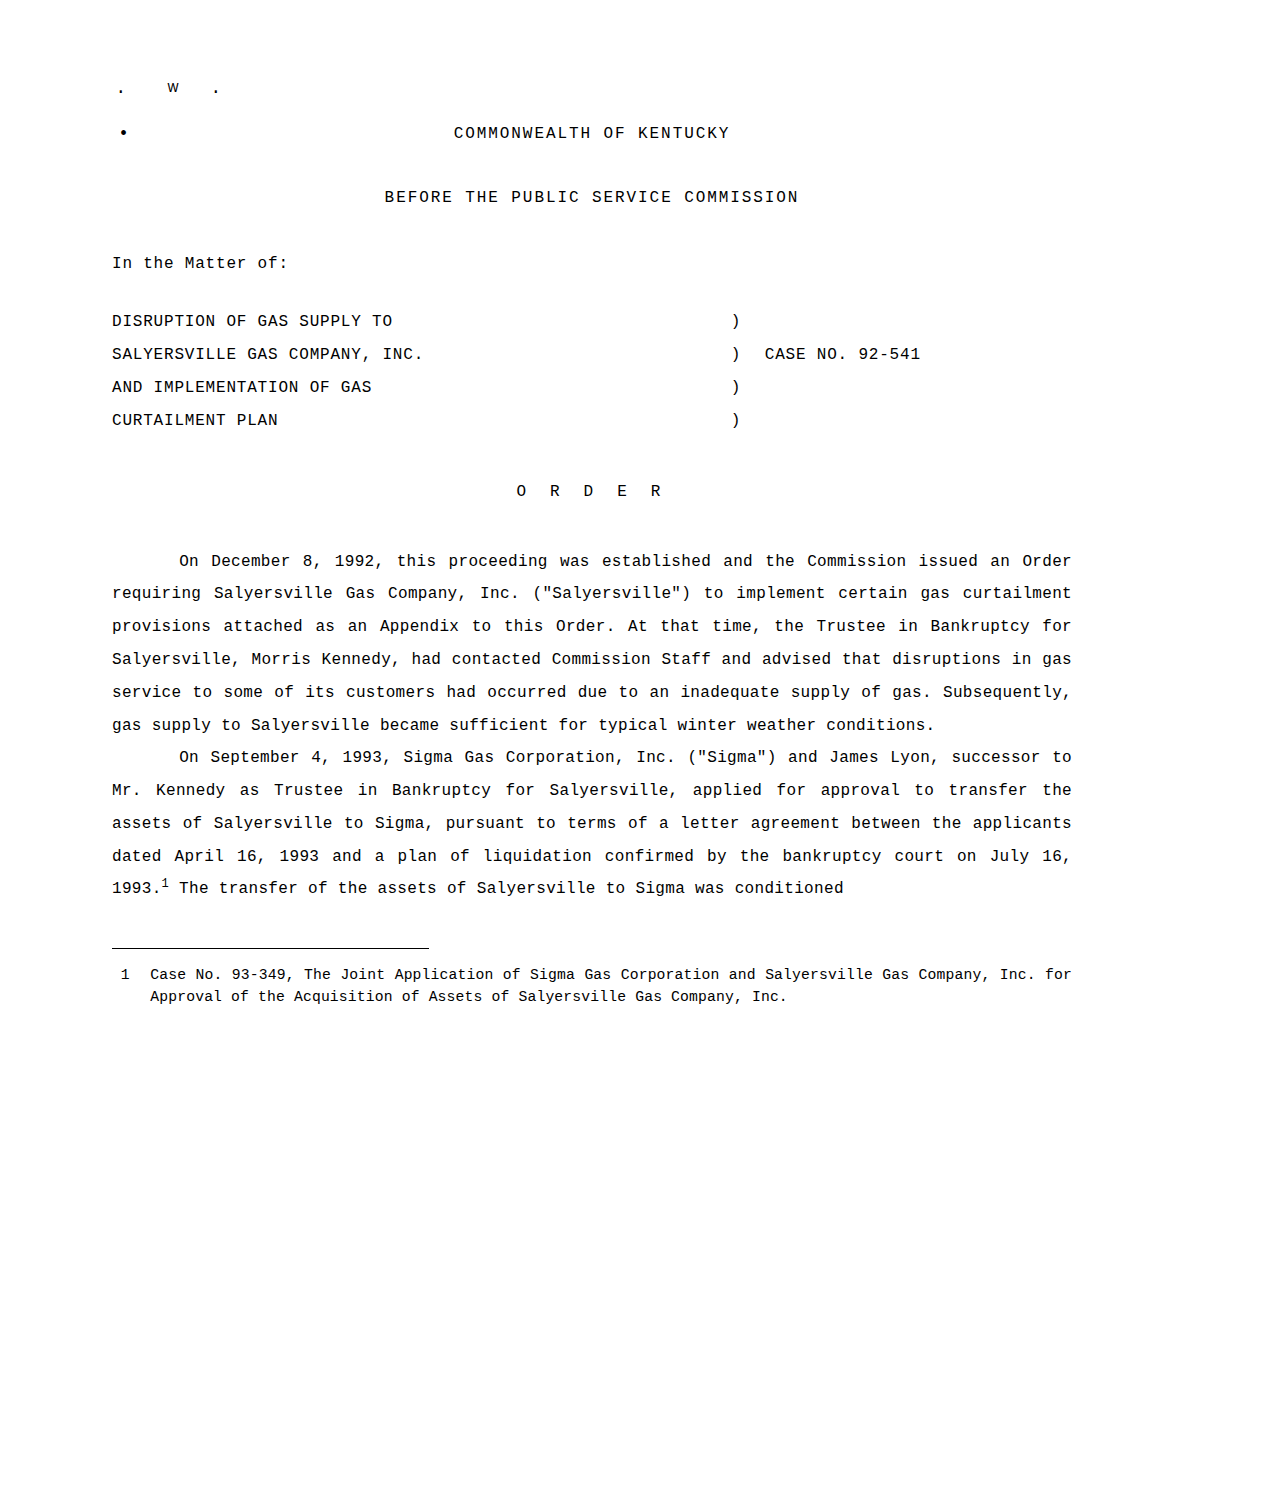.  ᵂ . •
COMMONWEALTH OF KENTUCKY
BEFORE THE PUBLIC SERVICE COMMISSION
In the Matter of:
| DISRUPTION OF GAS SUPPLY TO | ) | |
| SALYERSVILLE GAS COMPANY, INC. | ) | CASE NO. 92-541 |
| AND IMPLEMENTATION OF GAS | ) | |
| CURTAILMENT PLAN | ) | |
O R D E R
On December 8, 1992, this proceeding was established and the Commission issued an Order requiring Salyersville Gas Company, Inc. ("Salyersville") to implement certain gas curtailment provisions attached as an Appendix to this Order. At that time, the Trustee in Bankruptcy for Salyersville, Morris Kennedy, had contacted Commission Staff and advised that disruptions in gas service to some of its customers had occurred due to an inadequate supply of gas. Subsequently, gas supply to Salyersville became sufficient for typical winter weather conditions.
On September 4, 1993, Sigma Gas Corporation, Inc. ("Sigma") and James Lyon, successor to Mr. Kennedy as Trustee in Bankruptcy for Salyersville, applied for approval to transfer the assets of Salyersville to Sigma, pursuant to terms of a letter agreement between the applicants dated April 16, 1993 and a plan of liquidation confirmed by the bankruptcy court on July 16, 1993.1 The transfer of the assets of Salyersville to Sigma was conditioned
1 Case No. 93-349, The Joint Application of Sigma Gas Corporation and Salyersville Gas Company, Inc. for Approval of the Acquisition of Assets of Salyersville Gas Company, Inc.